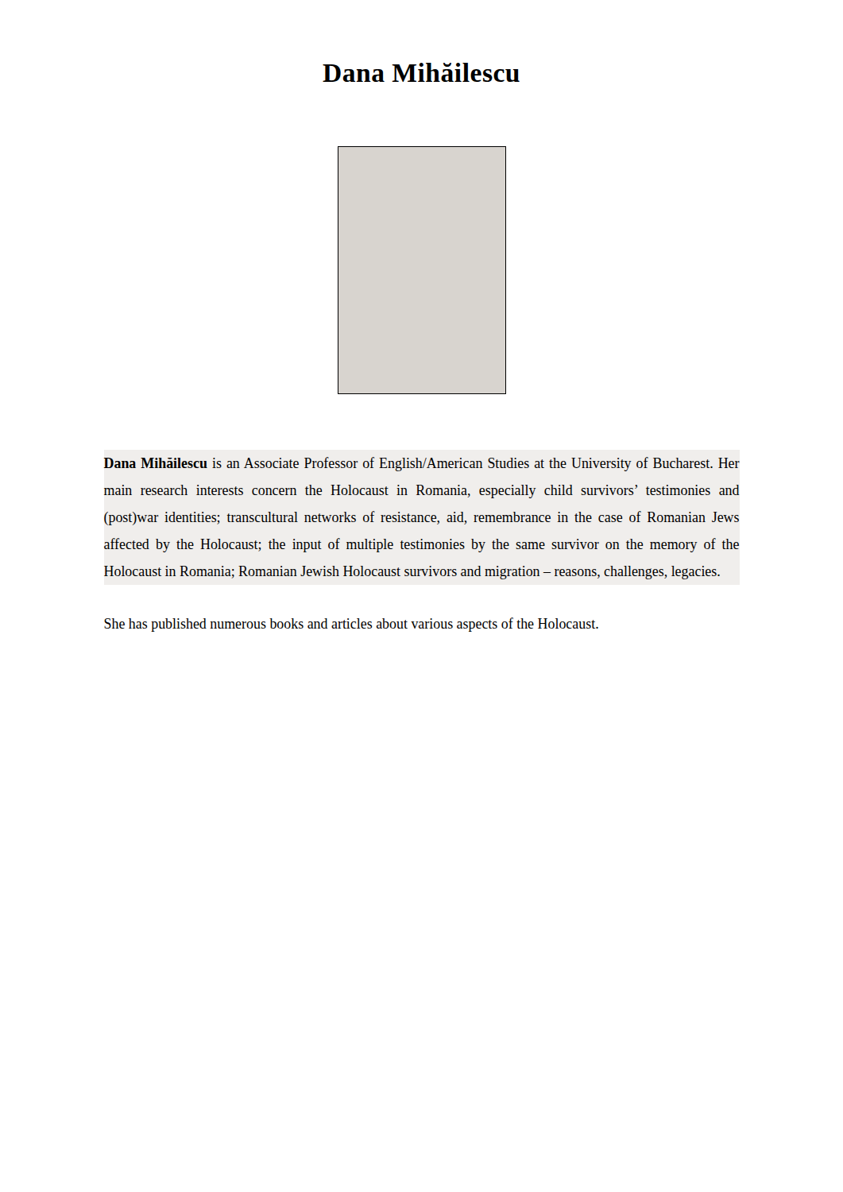Dana Mihăilescu
Dana Mihăilescu is an Associate Professor of English/American Studies at the University of Bucharest. Her main research interests concern the Holocaust in Romania, especially child survivors’ testimonies and (post)war identities; transcultural networks of resistance, aid, remembrance in the case of Romanian Jews affected by the Holocaust; the input of multiple testimonies by the same survivor on the memory of the Holocaust in Romania; Romanian Jewish Holocaust survivors and migration – reasons, challenges, legacies.
She has published numerous books and articles about various aspects of the Holocaust.